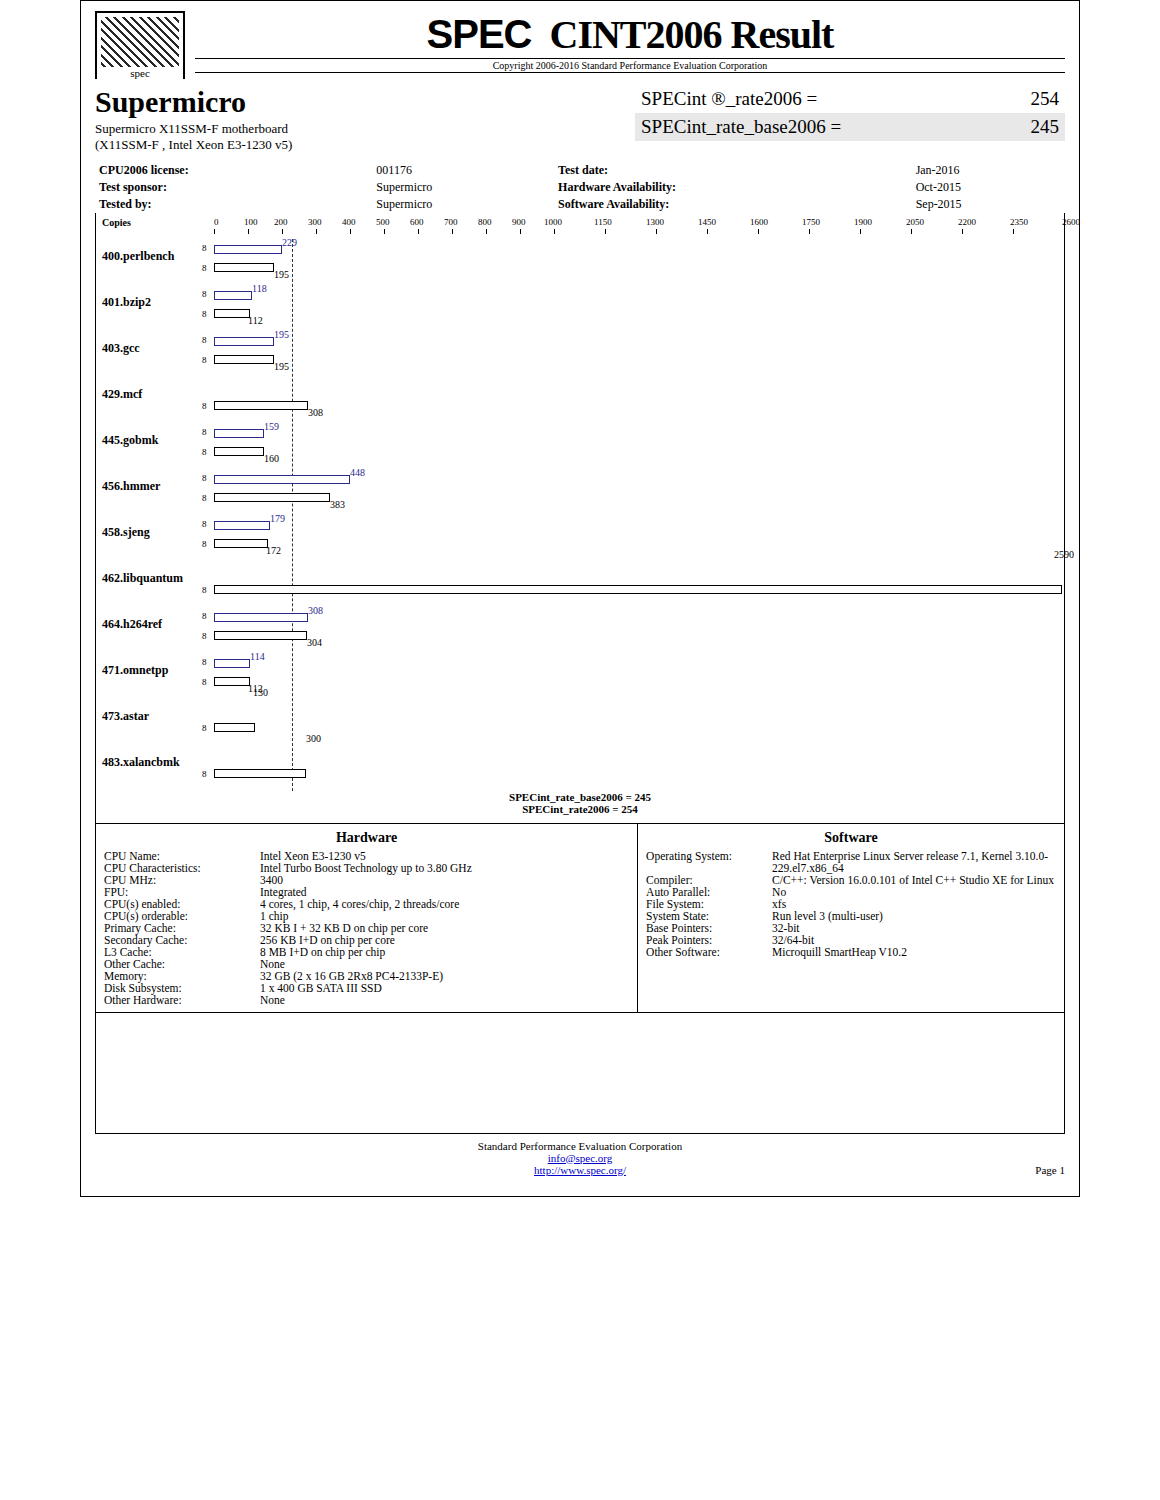spec
SPEC CINT2006 Result
Copyright 2006-2016 Standard Performance Evaluation Corporation
Supermicro
Supermicro X11SSM-F motherboard
(X11SSM-F , Intel Xeon E3-1230 v5)
SPECint ®_rate2006 = 254
SPECint_rate_base2006 = 245
| CPU2006 license: | 001176 | Test date: | Jan-2016 |
| Test sponsor: | Supermicro | Hardware Availability: | Oct-2015 |
| Tested by: | Supermicro | Software Availability: | Sep-2015 |
Copies 0 100 200 300 400 500 600 700 800 900 1000 1150 1300 1450 1600 1750 1900 2050 2200 2350 2600
400.perlbench
8
8
229
195
401.bzip2
8
8
118
112
403.gcc
8
8
195
195
429.mcf
8
308
445.gobmk
8
8
159
160
456.hmmer
8
8
448
383
458.sjeng
8
8
179
172
462.libquantum
8
2590
464.h264ref
8
8
308
304
471.omnetpp
8
8
114
112
473.astar
8
130
483.xalancbmk
8
300
SPECint_rate_base2006 = 245
SPECint_rate2006 = 254
Hardware
CPU Name:
Intel Xeon E3-1230 v5
CPU Characteristics:
Intel Turbo Boost Technology up to 3.80 GHz
CPU MHz:
3400
FPU:
Integrated
CPU(s) enabled:
4 cores, 1 chip, 4 cores/chip, 2 threads/core
CPU(s) orderable:
1 chip
Primary Cache:
32 KB I + 32 KB D on chip per core
Secondary Cache:
256 KB I+D on chip per core
L3 Cache:
8 MB I+D on chip per chip
Other Cache:
None
Memory:
32 GB (2 x 16 GB 2Rx8 PC4-2133P-E)
Disk Subsystem:
1 x 400 GB SATA III SSD
Other Hardware:
None
Software
Operating System:
Red Hat Enterprise Linux Server release 7.1, Kernel 3.10.0-229.el7.x86_64
Compiler:
C/C++: Version 16.0.0.101 of Intel C++ Studio XE for Linux
Auto Parallel:
No
File System:
xfs
System State:
Run level 3 (multi-user)
Base Pointers:
32-bit
Peak Pointers:
32/64-bit
Other Software:
Microquill SmartHeap V10.2
Standard Performance Evaluation Corporation
info@spec.org
http://www.spec.org/ Page 1